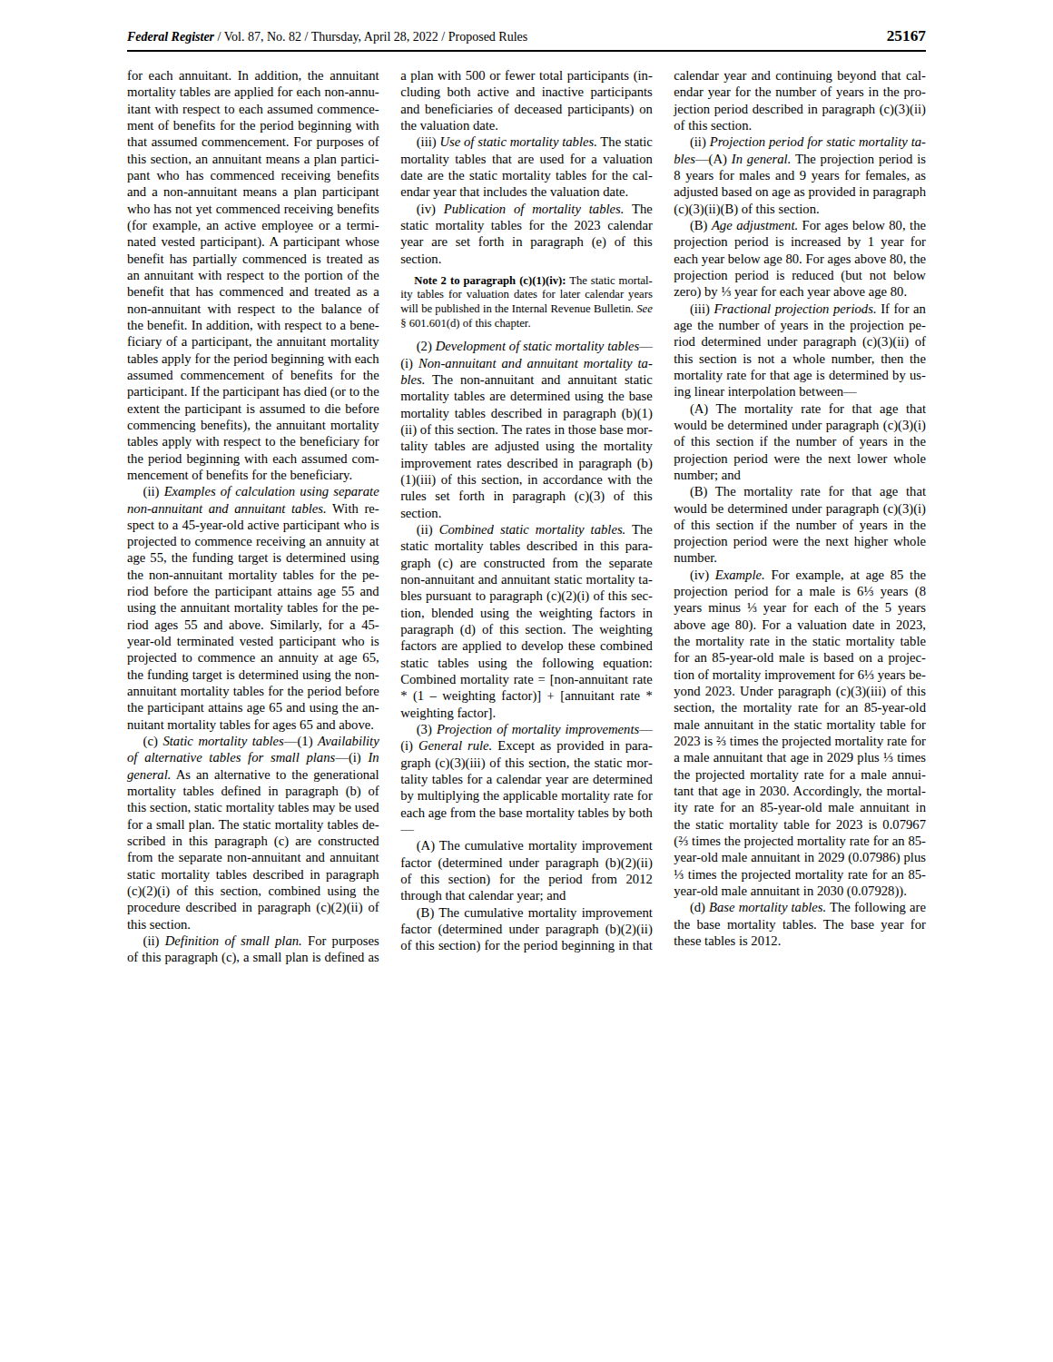Federal Register / Vol. 87, No. 82 / Thursday, April 28, 2022 / Proposed Rules
25167
for each annuitant. In addition, the annuitant mortality tables are applied for each non-annuitant with respect to each assumed commencement of benefits for the period beginning with that assumed commencement. For purposes of this section, an annuitant means a plan participant who has commenced receiving benefits and a non-annuitant means a plan participant who has not yet commenced receiving benefits (for example, an active employee or a terminated vested participant). A participant whose benefit has partially commenced is treated as an annuitant with respect to the portion of the benefit that has commenced and treated as a non-annuitant with respect to the balance of the benefit. In addition, with respect to a beneficiary of a participant, the annuitant mortality tables apply for the period beginning with each assumed commencement of benefits for the participant. If the participant has died (or to the extent the participant is assumed to die before commencing benefits), the annuitant mortality tables apply with respect to the beneficiary for the period beginning with each assumed commencement of benefits for the beneficiary.
(ii) Examples of calculation using separate non-annuitant and annuitant tables. With respect to a 45-year-old active participant who is projected to commence receiving an annuity at age 55, the funding target is determined using the non-annuitant mortality tables for the period before the participant attains age 55 and using the annuitant mortality tables for the period ages 55 and above. Similarly, for a 45-year-old terminated vested participant who is projected to commence an annuity at age 65, the funding target is determined using the non-annuitant mortality tables for the period before the participant attains age 65 and using the annuitant mortality tables for ages 65 and above.
(c) Static mortality tables—(1) Availability of alternative tables for small plans—(i) In general. As an alternative to the generational mortality tables defined in paragraph (b) of this section, static mortality tables may be used for a small plan. The static mortality tables described in this paragraph (c) are constructed from the separate non-annuitant and annuitant static mortality tables described in paragraph (c)(2)(i) of this section, combined using the procedure described in paragraph (c)(2)(ii) of this section.
(ii) Definition of small plan. For purposes of this paragraph (c), a small plan is defined as a plan with 500 or fewer total participants (including both active and inactive participants and beneficiaries of deceased participants) on the valuation date.
(iii) Use of static mortality tables. The static mortality tables that are used for a valuation date are the static mortality tables for the calendar year that includes the valuation date.
(iv) Publication of mortality tables. The static mortality tables for the 2023 calendar year are set forth in paragraph (e) of this section.
Note 2 to paragraph (c)(1)(iv): The static mortality tables for valuation dates for later calendar years will be published in the Internal Revenue Bulletin. See § 601.601(d) of this chapter.
(2) Development of static mortality tables—(i) Non-annuitant and annuitant mortality tables. The non-annuitant and annuitant static mortality tables are determined using the base mortality tables described in paragraph (b)(1)(ii) of this section. The rates in those base mortality tables are adjusted using the mortality improvement rates described in paragraph (b)(1)(iii) of this section, in accordance with the rules set forth in paragraph (c)(3) of this section.
(ii) Combined static mortality tables. The static mortality tables described in this paragraph (c) are constructed from the separate non-annuitant and annuitant static mortality tables pursuant to paragraph (c)(2)(i) of this section, blended using the weighting factors in paragraph (d) of this section. The weighting factors are applied to develop these combined static tables using the following equation: Combined mortality rate = [non-annuitant rate * (1 – weighting factor)] + [annuitant rate * weighting factor].
(3) Projection of mortality improvements—(i) General rule. Except as provided in paragraph (c)(3)(iii) of this section, the static mortality tables for a calendar year are determined by multiplying the applicable mortality rate for each age from the base mortality tables by both—
(A) The cumulative mortality improvement factor (determined under paragraph (b)(2)(ii) of this section) for the period from 2012 through that calendar year; and
(B) The cumulative mortality improvement factor (determined under paragraph (b)(2)(ii) of this section) for the period beginning in that calendar year and continuing beyond that calendar year for the number of years in the projection period described in paragraph (c)(3)(ii) of this section.
(ii) Projection period for static mortality tables—(A) In general. The projection period is 8 years for males and 9 years for females, as adjusted based on age as provided in paragraph (c)(3)(ii)(B) of this section.
(B) Age adjustment. For ages below 80, the projection period is increased by 1 year for each year below age 80. For ages above 80, the projection period is reduced (but not below zero) by ⅓ year for each year above age 80.
(iii) Fractional projection periods. If for an age the number of years in the projection period determined under paragraph (c)(3)(ii) of this section is not a whole number, then the mortality rate for that age is determined by using linear interpolation between—
(A) The mortality rate for that age that would be determined under paragraph (c)(3)(i) of this section if the number of years in the projection period were the next lower whole number; and
(B) The mortality rate for that age that would be determined under paragraph (c)(3)(i) of this section if the number of years in the projection period were the next higher whole number.
(iv) Example. For example, at age 85 the projection period for a male is 6⅓ years (8 years minus ⅓ year for each of the 5 years above age 80). For a valuation date in 2023, the mortality rate in the static mortality table for an 85-year-old male is based on a projection of mortality improvement for 6⅓ years beyond 2023. Under paragraph (c)(3)(iii) of this section, the mortality rate for an 85-year-old male annuitant in the static mortality table for 2023 is ⅔ times the projected mortality rate for a male annuitant that age in 2029 plus ⅓ times the projected mortality rate for a male annuitant that age in 2030. Accordingly, the mortality rate for an 85-year-old male annuitant in the static mortality table for 2023 is 0.07967 (⅔ times the projected mortality rate for an 85-year-old male annuitant in 2029 (0.07986) plus ⅓ times the projected mortality rate for an 85-year-old male annuitant in 2030 (0.07928)).
(d) Base mortality tables. The following are the base mortality tables. The base year for these tables is 2012.